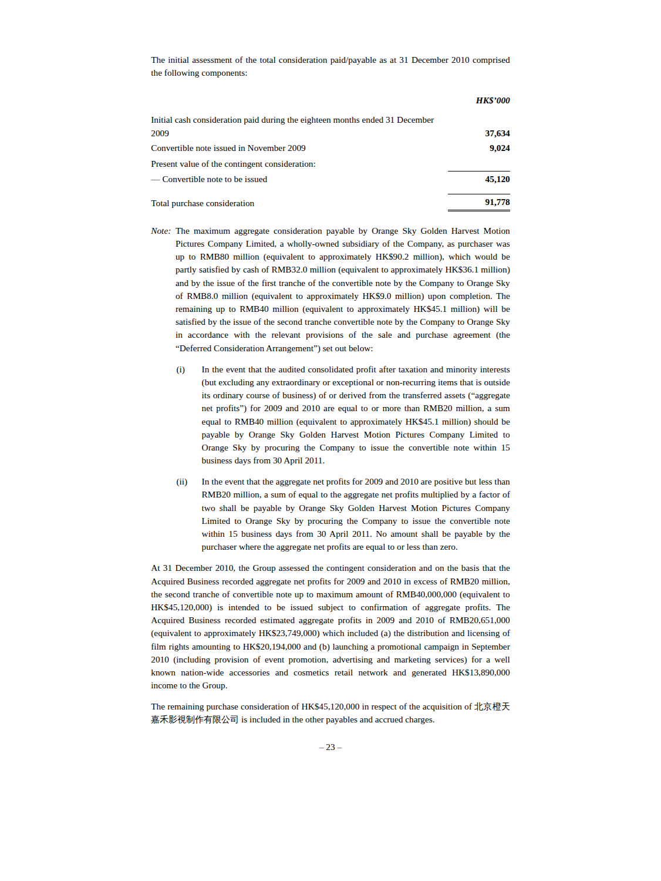The initial assessment of the total consideration paid/payable as at 31 December 2010 comprised the following components:
HK$’000
| Initial cash consideration paid during the eighteen months ended 31 December 2009 | 37,634 |
| Convertible note issued in November 2009 | 9,024 |
| Present value of the contingent consideration: | |
| — Convertible note to be issued | 45,120 |
| Total purchase consideration | 91,778 |
Note:
The maximum aggregate consideration payable by Orange Sky Golden Harvest Motion Pictures Company Limited, a wholly-owned subsidiary of the Company, as purchaser was up to RMB80 million (equivalent to approximately HK$90.2 million), which would be partly satisfied by cash of RMB32.0 million (equivalent to approximately HK$36.1 million) and by the issue of the first tranche of the convertible note by the Company to Orange Sky of RMB8.0 million (equivalent to approximately HK$9.0 million) upon completion. The remaining up to RMB40 million (equivalent to approximately HK$45.1 million) will be satisfied by the issue of the second tranche convertible note by the Company to Orange Sky in accordance with the relevant provisions of the sale and purchase agreement (the “Deferred Consideration Arrangement”) set out below:
(i)
In the event that the audited consolidated profit after taxation and minority interests (but excluding any extraordinary or exceptional or non-recurring items that is outside its ordinary course of business) of or derived from the transferred assets (“aggregate net profits”) for 2009 and 2010 are equal to or more than RMB20 million, a sum equal to RMB40 million (equivalent to approximately HK$45.1 million) should be payable by Orange Sky Golden Harvest Motion Pictures Company Limited to Orange Sky by procuring the Company to issue the convertible note within 15 business days from 30 April 2011.
(ii)
In the event that the aggregate net profits for 2009 and 2010 are positive but less than RMB20 million, a sum of equal to the aggregate net profits multiplied by a factor of two shall be payable by Orange Sky Golden Harvest Motion Pictures Company Limited to Orange Sky by procuring the Company to issue the convertible note within 15 business days from 30 April 2011. No amount shall be payable by the purchaser where the aggregate net profits are equal to or less than zero.
At 31 December 2010, the Group assessed the contingent consideration and on the basis that the Acquired Business recorded aggregate net profits for 2009 and 2010 in excess of RMB20 million, the second tranche of convertible note up to maximum amount of RMB40,000,000 (equivalent to HK$45,120,000) is intended to be issued subject to confirmation of aggregate profits. The Acquired Business recorded estimated aggregate profits in 2009 and 2010 of RMB20,651,000 (equivalent to approximately HK$23,749,000) which included (a) the distribution and licensing of film rights amounting to HK$20,194,000 and (b) launching a promotional campaign in September 2010 (including provision of event promotion, advertising and marketing services) for a well known nation-wide accessories and cosmetics retail network and generated HK$13,890,000 income to the Group.
The remaining purchase consideration of HK$45,120,000 in respect of the acquisition of 北京橙天嘉禾影視制作有限公司 is included in the other payables and accrued charges.
– 23 –